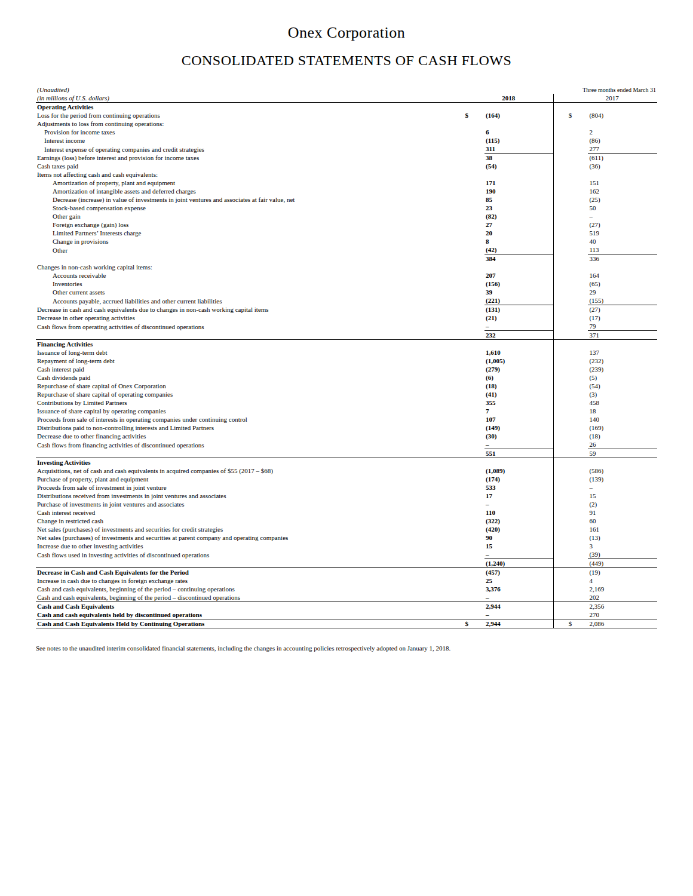Onex Corporation
CONSOLIDATED STATEMENTS OF CASH FLOWS
| (Unaudited) | Three months ended March 31 |
| (in millions of U.S. dollars) | 2018 | | 2017 |
| Operating Activities | | | | | |
| Loss for the period from continuing operations | $ | (164) | | $ | (804) |
| Adjustments to loss from continuing operations: | | | | | |
| Provision for income taxes | | 6 | | | 2 |
| Interest income | | (115) | | | (86) |
| Interest expense of operating companies and credit strategies | | 311 | | | 277 |
| Earnings (loss) before interest and provision for income taxes | | 38 | | | (611) |
| Cash taxes paid | | (54) | | | (36) |
| Items not affecting cash and cash equivalents: | | | | | |
| Amortization of property, plant and equipment | | 171 | | | 151 |
| Amortization of intangible assets and deferred charges | | 190 | | | 162 |
| Decrease (increase) in value of investments in joint ventures and associates at fair value, net | | 85 | | | (25) |
| Stock-based compensation expense | | 23 | | | 50 |
| Other gain | | (82) | | | – |
| Foreign exchange (gain) loss | | 27 | | | (27) |
| Limited Partners’ Interests charge | | 20 | | | 519 |
| Change in provisions | | 8 | | | 40 |
| Other | | (42) | | | 113 |
| | | 384 | | | 336 |
| Changes in non-cash working capital items: | | | | | |
| Accounts receivable | | 207 | | | 164 |
| Inventories | | (156) | | | (65) |
| Other current assets | | 39 | | | 29 |
| Accounts payable, accrued liabilities and other current liabilities | | (221) | | | (155) |
| Decrease in cash and cash equivalents due to changes in non-cash working capital items | | (131) | | | (27) |
| Decrease in other operating activities | | (21) | | | (17) |
| Cash flows from operating activities of discontinued operations | | – | | | 79 |
| | | 232 | | | 371 |
| Financing Activities | | | | | |
| Issuance of long-term debt | | 1,610 | | | 137 |
| Repayment of long-term debt | | (1,005) | | | (232) |
| Cash interest paid | | (279) | | | (239) |
| Cash dividends paid | | (6) | | | (5) |
| Repurchase of share capital of Onex Corporation | | (18) | | | (54) |
| Repurchase of share capital of operating companies | | (41) | | | (3) |
| Contributions by Limited Partners | | 355 | | | 458 |
| Issuance of share capital by operating companies | | 7 | | | 18 |
| Proceeds from sale of interests in operating companies under continuing control | | 107 | | | 140 |
| Distributions paid to non-controlling interests and Limited Partners | | (149) | | | (169) |
| Decrease due to other financing activities | | (30) | | | (18) |
| Cash flows from financing activities of discontinued operations | | – | | | 26 |
| | | 551 | | | 59 |
| Investing Activities | | | | | |
| Acquisitions, net of cash and cash equivalents in acquired companies of $55 (2017 – $68) | | (1,089) | | | (586) |
| Purchase of property, plant and equipment | | (174) | | | (139) |
| Proceeds from sale of investment in joint venture | | 533 | | | – |
| Distributions received from investments in joint ventures and associates | | 17 | | | 15 |
| Purchase of investments in joint ventures and associates | | – | | | (2) |
| Cash interest received | | 110 | | | 91 |
| Change in restricted cash | | (322) | | | 60 |
| Net sales (purchases) of investments and securities for credit strategies | | (420) | | | 161 |
| Net sales (purchases) of investments and securities at parent company and operating companies | | 90 | | | (13) |
| Increase due to other investing activities | | 15 | | | 3 |
| Cash flows used in investing activities of discontinued operations | | – | | | (39) |
| | | (1,240) | | | (449) |
| Decrease in Cash and Cash Equivalents for the Period | | (457) | | | (19) |
| Increase in cash due to changes in foreign exchange rates | | 25 | | | 4 |
| Cash and cash equivalents, beginning of the period – continuing operations | | 3,376 | | | 2,169 |
| Cash and cash equivalents, beginning of the period – discontinued operations | | – | | | 202 |
| Cash and Cash Equivalents | | 2,944 | | | 2,356 |
| Cash and cash equivalents held by discontinued operations | | – | | | 270 |
| Cash and Cash Equivalents Held by Continuing Operations | $ | 2,944 | | $ | 2,086 |
See notes to the unaudited interim consolidated financial statements, including the changes in accounting policies retrospectively adopted on January 1, 2018.